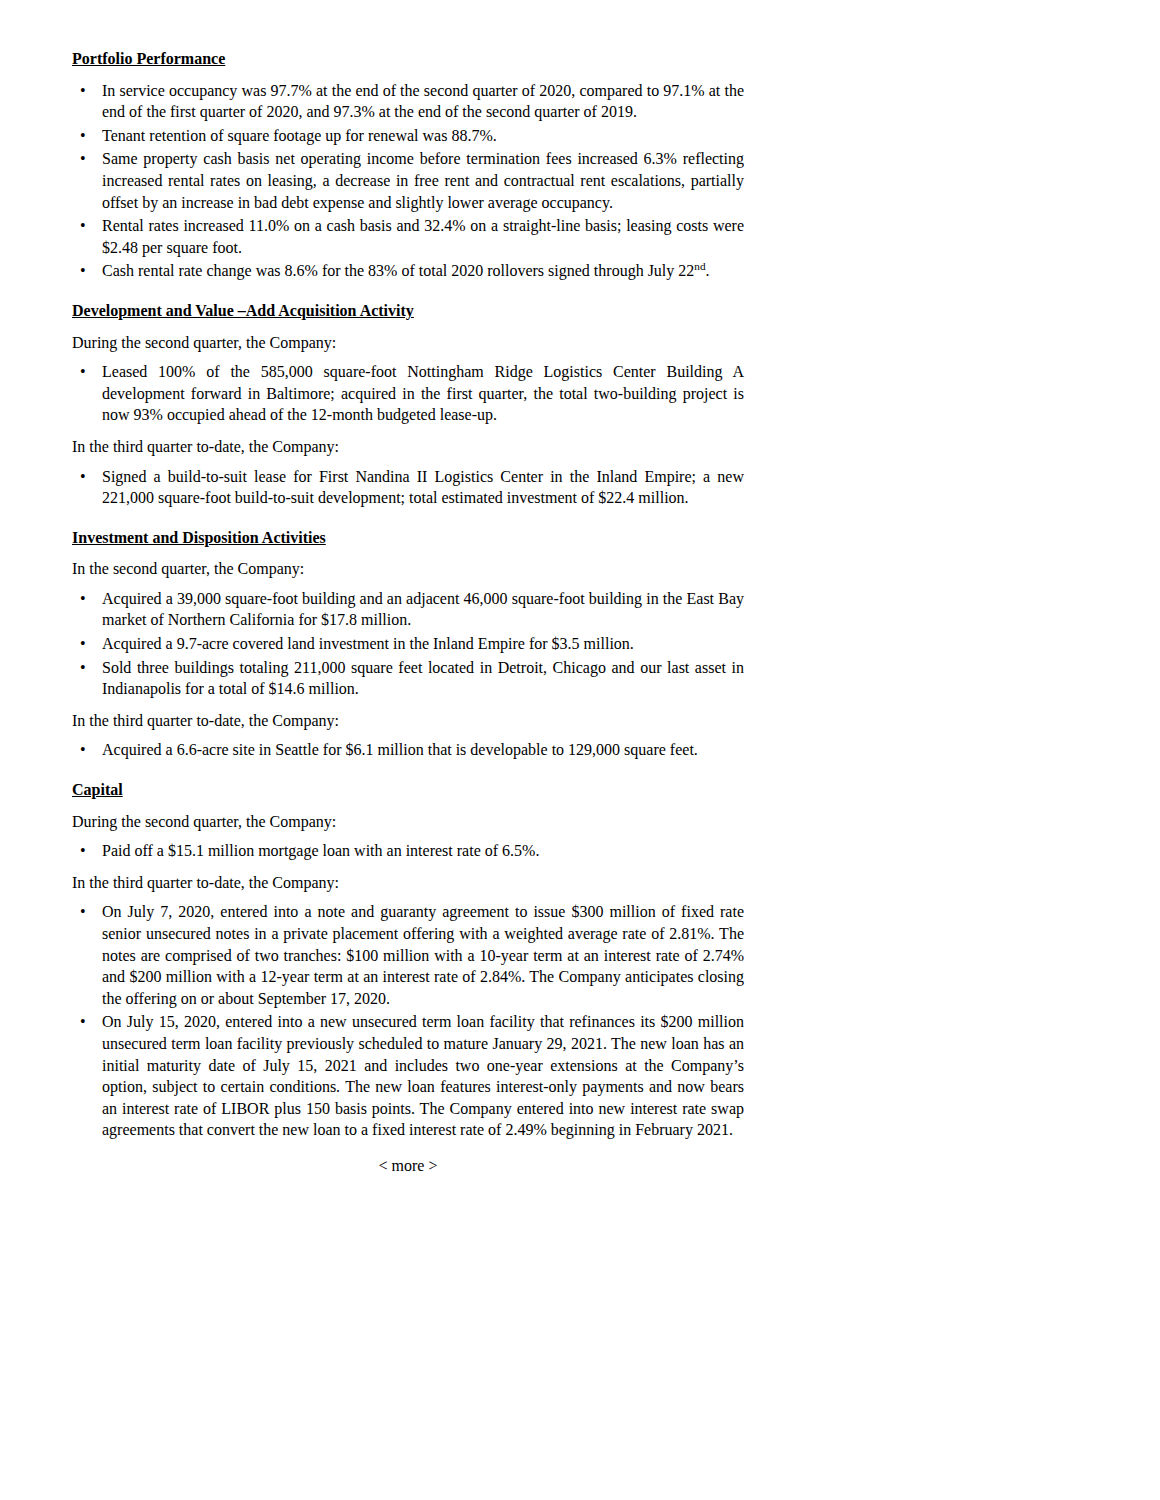Portfolio Performance
In service occupancy was 97.7% at the end of the second quarter of 2020, compared to 97.1% at the end of the first quarter of 2020, and 97.3% at the end of the second quarter of 2019.
Tenant retention of square footage up for renewal was 88.7%.
Same property cash basis net operating income before termination fees increased 6.3% reflecting increased rental rates on leasing, a decrease in free rent and contractual rent escalations, partially offset by an increase in bad debt expense and slightly lower average occupancy.
Rental rates increased 11.0% on a cash basis and 32.4% on a straight-line basis; leasing costs were $2.48 per square foot.
Cash rental rate change was 8.6% for the 83% of total 2020 rollovers signed through July 22nd.
Development and Value –Add Acquisition Activity
During the second quarter, the Company:
Leased 100% of the 585,000 square-foot Nottingham Ridge Logistics Center Building A development forward in Baltimore; acquired in the first quarter, the total two-building project is now 93% occupied ahead of the 12-month budgeted lease-up.
In the third quarter to-date, the Company:
Signed a build-to-suit lease for First Nandina II Logistics Center in the Inland Empire; a new 221,000 square-foot build-to-suit development; total estimated investment of $22.4 million.
Investment and Disposition Activities
In the second quarter, the Company:
Acquired a 39,000 square-foot building and an adjacent 46,000 square-foot building in the East Bay market of Northern California for $17.8 million.
Acquired a 9.7-acre covered land investment in the Inland Empire for $3.5 million.
Sold three buildings totaling 211,000 square feet located in Detroit, Chicago and our last asset in Indianapolis for a total of $14.6 million.
In the third quarter to-date, the Company:
Acquired a 6.6-acre site in Seattle for $6.1 million that is developable to 129,000 square feet.
Capital
During the second quarter, the Company:
Paid off a $15.1 million mortgage loan with an interest rate of 6.5%.
In the third quarter to-date, the Company:
On July 7, 2020, entered into a note and guaranty agreement to issue $300 million of fixed rate senior unsecured notes in a private placement offering with a weighted average rate of 2.81%. The notes are comprised of two tranches: $100 million with a 10-year term at an interest rate of 2.74% and $200 million with a 12-year term at an interest rate of 2.84%. The Company anticipates closing the offering on or about September 17, 2020.
On July 15, 2020, entered into a new unsecured term loan facility that refinances its $200 million unsecured term loan facility previously scheduled to mature January 29, 2021. The new loan has an initial maturity date of July 15, 2021 and includes two one-year extensions at the Company’s option, subject to certain conditions. The new loan features interest-only payments and now bears an interest rate of LIBOR plus 150 basis points. The Company entered into new interest rate swap agreements that convert the new loan to a fixed interest rate of 2.49% beginning in February 2021.
< more >